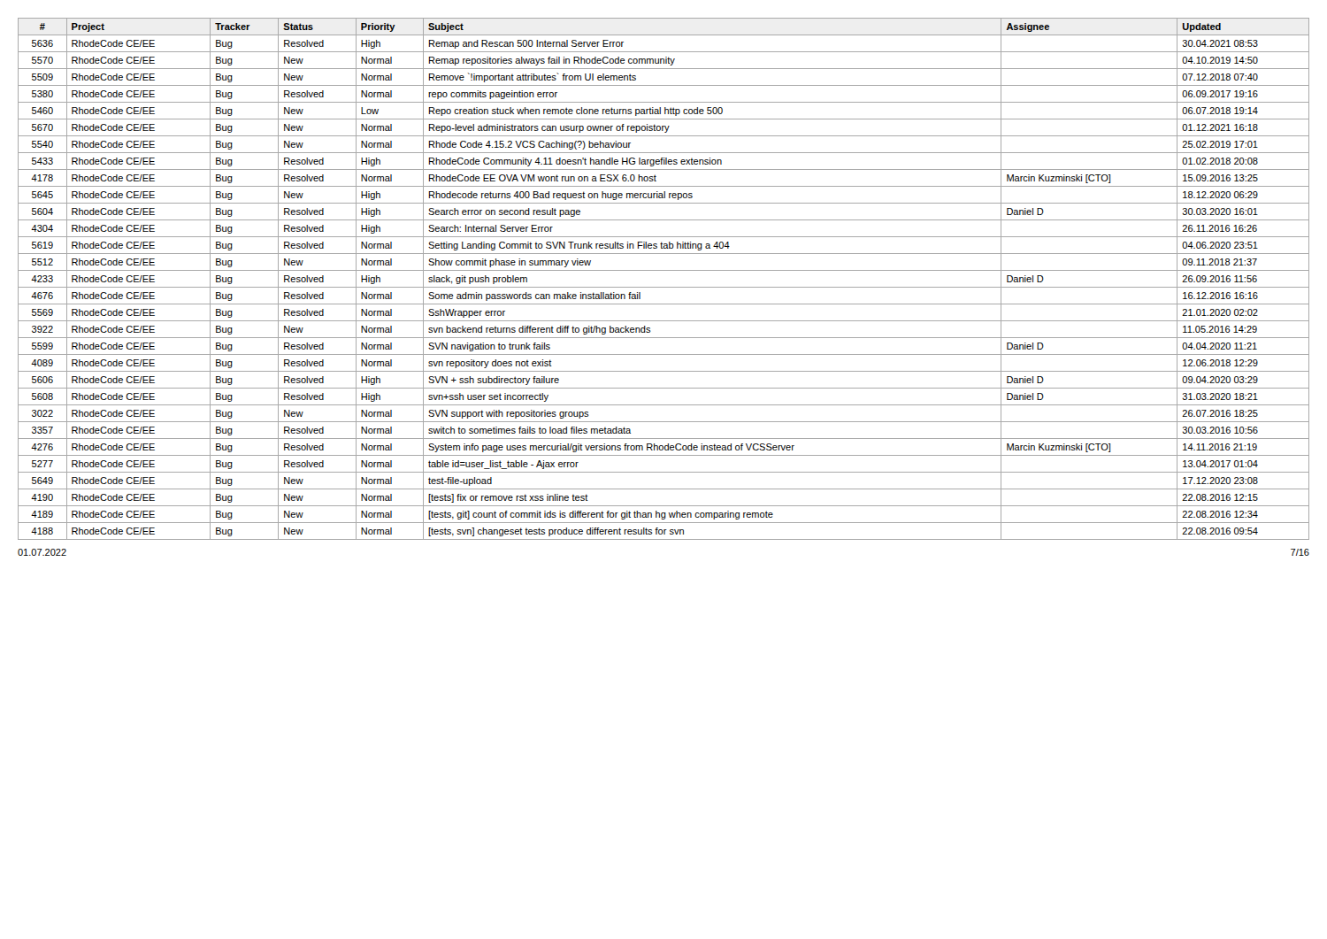| # | Project | Tracker | Status | Priority | Subject | Assignee | Updated |
| --- | --- | --- | --- | --- | --- | --- | --- |
| 5636 | RhodeCode CE/EE | Bug | Resolved | High | Remap and Rescan 500 Internal Server Error | | 30.04.2021 08:53 |
| 5570 | RhodeCode CE/EE | Bug | New | Normal | Remap repositories always fail in RhodeCode community | | 04.10.2019 14:50 |
| 5509 | RhodeCode CE/EE | Bug | New | Normal | Remove `!important attributes` from UI elements | | 07.12.2018 07:40 |
| 5380 | RhodeCode CE/EE | Bug | Resolved | Normal | repo commits pageintion error | | 06.09.2017 19:16 |
| 5460 | RhodeCode CE/EE | Bug | New | Low | Repo creation stuck when remote clone returns partial http code 500 | | 06.07.2018 19:14 |
| 5670 | RhodeCode CE/EE | Bug | New | Normal | Repo-level administrators can usurp owner of repoistory | | 01.12.2021 16:18 |
| 5540 | RhodeCode CE/EE | Bug | New | Normal | Rhode Code 4.15.2 VCS Caching(?) behaviour | | 25.02.2019 17:01 |
| 5433 | RhodeCode CE/EE | Bug | Resolved | High | RhodeCode Community 4.11 doesn't handle HG largefiles extension | | 01.02.2018 20:08 |
| 4178 | RhodeCode CE/EE | Bug | Resolved | Normal | RhodeCode EE OVA VM wont run on a ESX 6.0 host | Marcin Kuzminski [CTO] | 15.09.2016 13:25 |
| 5645 | RhodeCode CE/EE | Bug | New | High | Rhodecode returns 400 Bad request on huge mercurial repos | | 18.12.2020 06:29 |
| 5604 | RhodeCode CE/EE | Bug | Resolved | High | Search error on second result page | Daniel D | 30.03.2020 16:01 |
| 4304 | RhodeCode CE/EE | Bug | Resolved | High | Search: Internal Server Error | | 26.11.2016 16:26 |
| 5619 | RhodeCode CE/EE | Bug | Resolved | Normal | Setting Landing Commit to SVN Trunk results in Files tab hitting a 404 | | 04.06.2020 23:51 |
| 5512 | RhodeCode CE/EE | Bug | New | Normal | Show commit phase in summary view | | 09.11.2018 21:37 |
| 4233 | RhodeCode CE/EE | Bug | Resolved | High | slack, git push problem | Daniel D | 26.09.2016 11:56 |
| 4676 | RhodeCode CE/EE | Bug | Resolved | Normal | Some admin passwords can make installation fail | | 16.12.2016 16:16 |
| 5569 | RhodeCode CE/EE | Bug | Resolved | Normal | SshWrapper error | | 21.01.2020 02:02 |
| 3922 | RhodeCode CE/EE | Bug | New | Normal | svn backend returns different diff to git/hg backends | | 11.05.2016 14:29 |
| 5599 | RhodeCode CE/EE | Bug | Resolved | Normal | SVN navigation to trunk fails | Daniel D | 04.04.2020 11:21 |
| 4089 | RhodeCode CE/EE | Bug | Resolved | Normal | svn repository does not exist | | 12.06.2018 12:29 |
| 5606 | RhodeCode CE/EE | Bug | Resolved | High | SVN + ssh subdirectory failure | Daniel D | 09.04.2020 03:29 |
| 5608 | RhodeCode CE/EE | Bug | Resolved | High | svn+ssh user set incorrectly | Daniel D | 31.03.2020 18:21 |
| 3022 | RhodeCode CE/EE | Bug | New | Normal | SVN support with repositories groups | | 26.07.2016 18:25 |
| 3357 | RhodeCode CE/EE | Bug | Resolved | Normal | switch to sometimes fails to load files metadata | | 30.03.2016 10:56 |
| 4276 | RhodeCode CE/EE | Bug | Resolved | Normal | System info page uses mercurial/git versions from RhodeCode instead of VCSServer | Marcin Kuzminski [CTO] | 14.11.2016 21:19 |
| 5277 | RhodeCode CE/EE | Bug | Resolved | Normal | table id=user_list_table - Ajax error | | 13.04.2017 01:04 |
| 5649 | RhodeCode CE/EE | Bug | New | Normal | test-file-upload | | 17.12.2020 23:08 |
| 4190 | RhodeCode CE/EE | Bug | New | Normal | [tests] fix or remove rst xss inline test | | 22.08.2016 12:15 |
| 4189 | RhodeCode CE/EE | Bug | New | Normal | [tests, git] count of commit ids is different for git than hg when comparing remote | | 22.08.2016 12:34 |
| 4188 | RhodeCode CE/EE | Bug | New | Normal | [tests, svn] changeset tests produce different results for svn | | 22.08.2016 09:54 |
01.07.2022 7/16